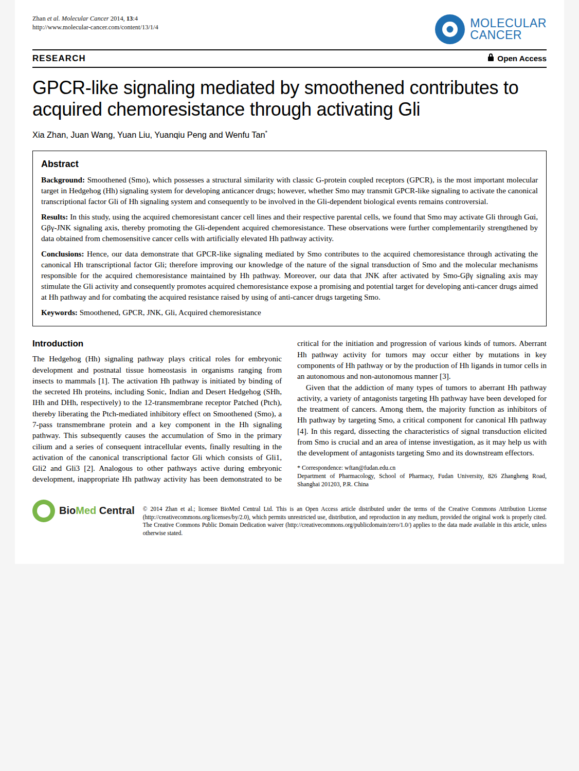Zhan et al. Molecular Cancer 2014, 13:4
http://www.molecular-cancer.com/content/13/1/4
MOLECULAR
CANCER
Research
Open Access
GPCR-like signaling mediated by smoothened contributes to acquired chemoresistance through activating Gli
Xia Zhan, Juan Wang, Yuan Liu, Yuanqiu Peng and Wenfu Tan*
Abstract
Background: Smoothened (Smo), which possesses a structural similarity with classic G-protein coupled receptors (GPCR), is the most important molecular target in Hedgehog (Hh) signaling system for developing anticancer drugs; however, whether Smo may transmit GPCR-like signaling to activate the canonical transcriptional factor Gli of Hh signaling system and consequently to be involved in the Gli-dependent biological events remains controversial.
Results: In this study, using the acquired chemoresistant cancer cell lines and their respective parental cells, we found that Smo may activate Gli through Gαi, Gβγ-JNK signaling axis, thereby promoting the Gli-dependent acquired chemoresistance. These observations were further complementarily strengthened by data obtained from chemosensitive cancer cells with artificially elevated Hh pathway activity.
Conclusions: Hence, our data demonstrate that GPCR-like signaling mediated by Smo contributes to the acquired chemoresistance through activating the canonical Hh transcriptional factor Gli; therefore improving our knowledge of the nature of the signal transduction of Smo and the molecular mechanisms responsible for the acquired chemoresistance maintained by Hh pathway. Moreover, our data that JNK after activated by Smo-Gβγ signaling axis may stimulate the Gli activity and consequently promotes acquired chemoresistance expose a promising and potential target for developing anti-cancer drugs aimed at Hh pathway and for combating the acquired resistance raised by using of anti-cancer drugs targeting Smo.
Keywords: Smoothened, GPCR, JNK, Gli, Acquired chemoresistance
Introduction
The Hedgehog (Hh) signaling pathway plays critical roles for embryonic development and postnatal tissue homeostasis in organisms ranging from insects to mammals [1]. The activation Hh pathway is initiated by binding of the secreted Hh proteins, including Sonic, Indian and Desert Hedgehog (SHh, IHh and DHh, respectively) to the 12-transmembrane receptor Patched (Ptch), thereby liberating the Ptch-mediated inhibitory effect on Smoothened (Smo), a 7-pass transmembrane protein and a key component in the Hh signaling pathway. This subsequently causes the accumulation of Smo in the primary cilium and a series of consequent intracellular events, finally resulting in the activation of the canonical transcriptional factor Gli which consists of Gli1, Gli2 and Gli3 [2]. Analogous to other pathways active during embryonic development, inappropriate Hh pathway activity has been demonstrated to be critical for the initiation and progression of various kinds of tumors. Aberrant Hh pathway activity for tumors may occur either by mutations in key components of Hh pathway or by the production of Hh ligands in tumor cells in an autonomous and non-autonomous manner [3].
Given that the addiction of many types of tumors to aberrant Hh pathway activity, a variety of antagonists targeting Hh pathway have been developed for the treatment of cancers. Among them, the majority function as inhibitors of Hh pathway by targeting Smo, a critical component for canonical Hh pathway [4]. In this regard, dissecting the characteristics of signal transduction elicited from Smo is crucial and an area of intense investigation, as it may help us with the development of antagonists targeting Smo and its downstream effectors.
* Correspondence: wftan@fudan.edu.cn
Department of Pharmacology, School of Pharmacy, Fudan University, 826 Zhangheng Road, Shanghai 201203, P.R. China
BioMed Central
© 2014 Zhan et al.; licensee BioMed Central Ltd. This is an Open Access article distributed under the terms of the Creative Commons Attribution License (http://creativecommons.org/licenses/by/2.0), which permits unrestricted use, distribution, and reproduction in any medium, provided the original work is properly cited. The Creative Commons Public Domain Dedication waiver (http://creativecommons.org/publicdomain/zero/1.0/) applies to the data made available in this article, unless otherwise stated.